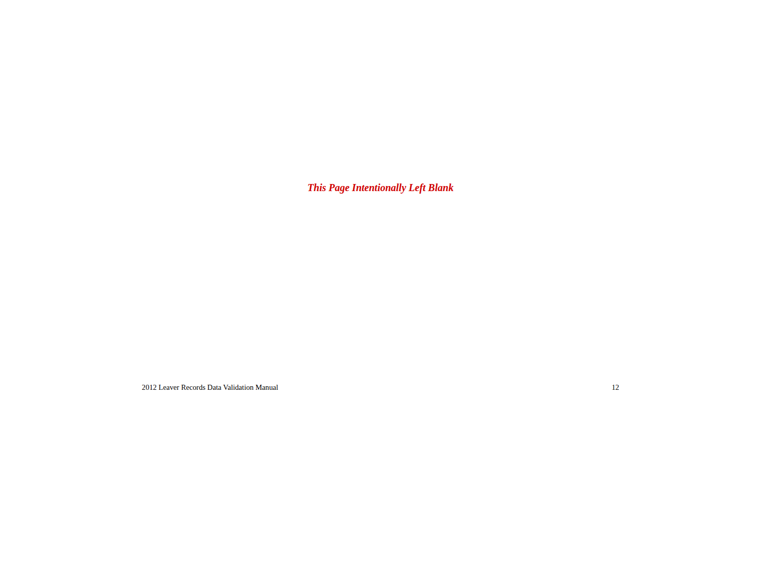This Page Intentionally Left Blank
2012 Leaver Records Data Validation Manual 12